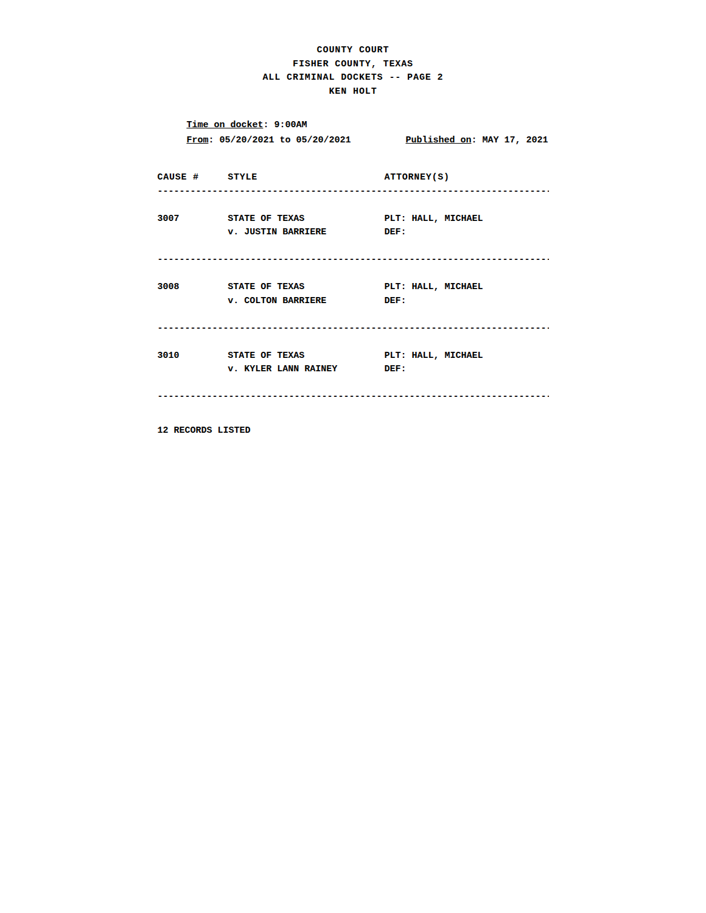COUNTY COURT
FISHER COUNTY, TEXAS
ALL CRIMINAL DOCKETS -- PAGE 2
KEN HOLT
Time on docket: 9:00AM
From: 05/20/2021 to 05/20/2021 Published on: MAY 17, 2021
| CAUSE # | STYLE | ATTORNEY(S) |
| --------------------------------------------------------------------------- |
| 3007 | STATE OF TEXAS | PLT: HALL, MICHAEL |
| | v. JUSTIN BARRIERE | DEF: |
| --------------------------------------------------------------------------- |
| 3008 | STATE OF TEXAS | PLT: HALL, MICHAEL |
| | v. COLTON BARRIERE | DEF: |
| --------------------------------------------------------------------------- |
| 3010 | STATE OF TEXAS | PLT: HALL, MICHAEL |
| | v. KYLER LANN RAINEY | DEF: |
| --------------------------------------------------------------------------- |
12 RECORDS LISTED